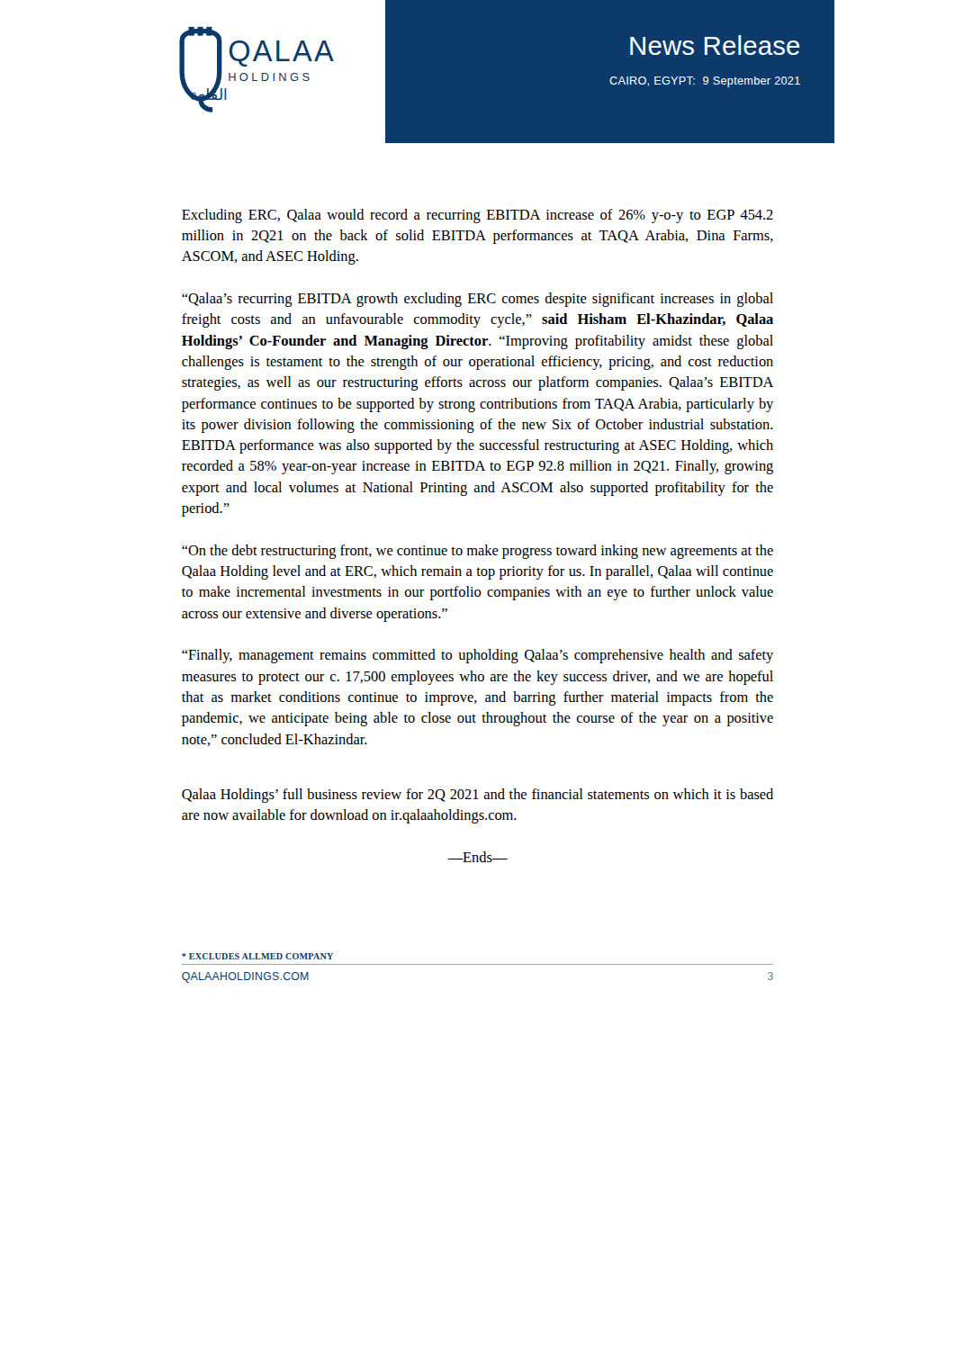QALAA HOLDINGS القلعة
News Release
CAIRO, EGYPT: 9 September 2021
Excluding ERC, Qalaa would record a recurring EBITDA increase of 26% y-o-y to EGP 454.2 million in 2Q21 on the back of solid EBITDA performances at TAQA Arabia, Dina Farms, ASCOM, and ASEC Holding.
“Qalaa’s recurring EBITDA growth excluding ERC comes despite significant increases in global freight costs and an unfavourable commodity cycle,” said Hisham El-Khazindar, Qalaa Holdings’ Co-Founder and Managing Director. “Improving profitability amidst these global challenges is testament to the strength of our operational efficiency, pricing, and cost reduction strategies, as well as our restructuring efforts across our platform companies. Qalaa’s EBITDA performance continues to be supported by strong contributions from TAQA Arabia, particularly by its power division following the commissioning of the new Six of October industrial substation. EBITDA performance was also supported by the successful restructuring at ASEC Holding, which recorded a 58% year-on-year increase in EBITDA to EGP 92.8 million in 2Q21. Finally, growing export and local volumes at National Printing and ASCOM also supported profitability for the period.”
“On the debt restructuring front, we continue to make progress toward inking new agreements at the Qalaa Holding level and at ERC, which remain a top priority for us. In parallel, Qalaa will continue to make incremental investments in our portfolio companies with an eye to further unlock value across our extensive and diverse operations.”
“Finally, management remains committed to upholding Qalaa’s comprehensive health and safety measures to protect our c. 17,500 employees who are the key success driver, and we are hopeful that as market conditions continue to improve, and barring further material impacts from the pandemic, we anticipate being able to close out throughout the course of the year on a positive note,” concluded El-Khazindar.
Qalaa Holdings’ full business review for 2Q 2021 and the financial statements on which it is based are now available for download on ir.qalaaholdings.com.
—Ends—
* EXCLUDES ALLMED COMPANY
QALAAHOLDINGS.COM
3